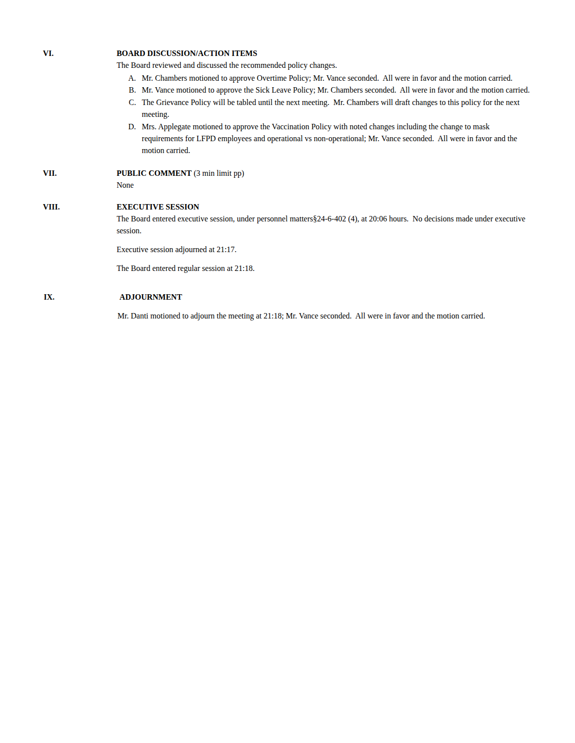VI.
BOARD DISCUSSION/ACTION ITEMS
The Board reviewed and discussed the recommended policy changes.
Mr. Chambers motioned to approve Overtime Policy; Mr. Vance seconded. All were in favor and the motion carried.
Mr. Vance motioned to approve the Sick Leave Policy; Mr. Chambers seconded. All were in favor and the motion carried.
The Grievance Policy will be tabled until the next meeting. Mr. Chambers will draft changes to this policy for the next meeting.
Mrs. Applegate motioned to approve the Vaccination Policy with noted changes including the change to mask requirements for LFPD employees and operational vs non-operational; Mr. Vance seconded. All were in favor and the motion carried.
VII.
PUBLIC COMMENT (3 min limit pp)
None
VIII.
EXECUTIVE SESSION
The Board entered executive session, under personnel matters§24-6-402 (4), at 20:06 hours. No decisions made under executive session.
Executive session adjourned at 21:17.
The Board entered regular session at 21:18.
IX.
ADJOURNMENT
Mr. Danti motioned to adjourn the meeting at 21:18; Mr. Vance seconded. All were in favor and the motion carried.